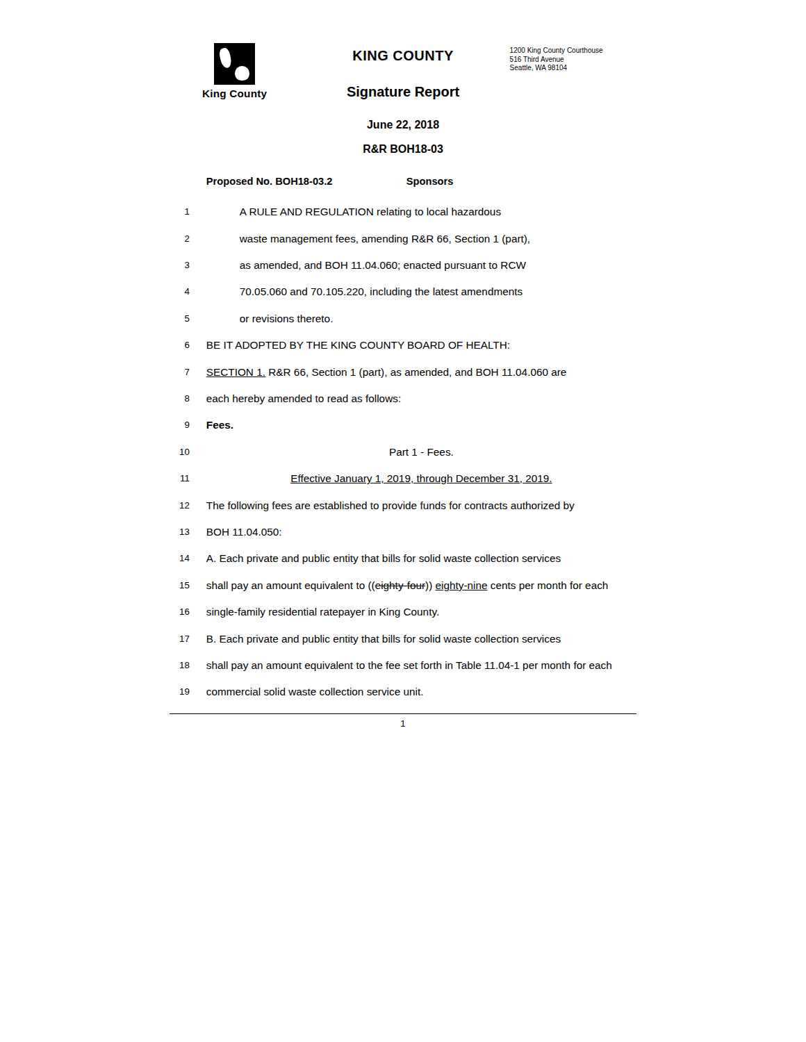King County
1200 King County Courthouse
516 Third Avenue
Seattle, WA 98104
KING COUNTY
Signature Report
June 22, 2018
R&R BOH18-03
Proposed No. BOH18-03.2 Sponsors
A RULE AND REGULATION relating to local hazardous
waste management fees, amending R&R 66, Section 1 (part),
as amended, and BOH 11.04.060; enacted pursuant to RCW
70.05.060 and 70.105.220, including the latest amendments
or revisions thereto.
BE IT ADOPTED BY THE KING COUNTY BOARD OF HEALTH:
SECTION 1. R&R 66, Section 1 (part), as amended, and BOH 11.04.060 are
each hereby amended to read as follows:
Fees.
Part 1 - Fees.
Effective January 1, 2019, through December 31, 2019.
The following fees are established to provide funds for contracts authorized by
BOH 11.04.050:
A. Each private and public entity that bills for solid waste collection services
shall pay an amount equivalent to ((eighty-four)) eighty-nine cents per month for each
single-family residential ratepayer in King County.
B. Each private and public entity that bills for solid waste collection services
shall pay an amount equivalent to the fee set forth in Table 11.04-1 per month for each
commercial solid waste collection service unit.
1